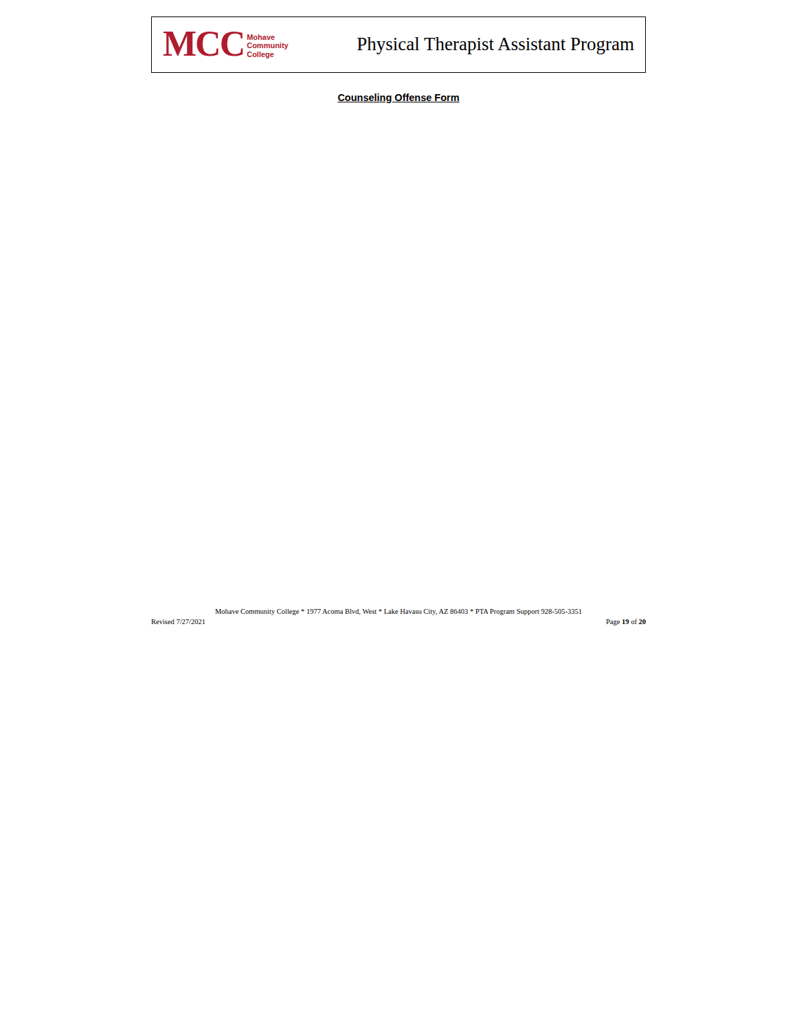MCC Mohave
Community
College
Physical Therapist Assistant Program
Counseling Offense Form
Mohave Community College * 1977 Acoma Blvd, West * Lake Havasu City, AZ 86403 * PTA Program Support 928-505-3351
Revised 7/27/2021
Page 19 of 20